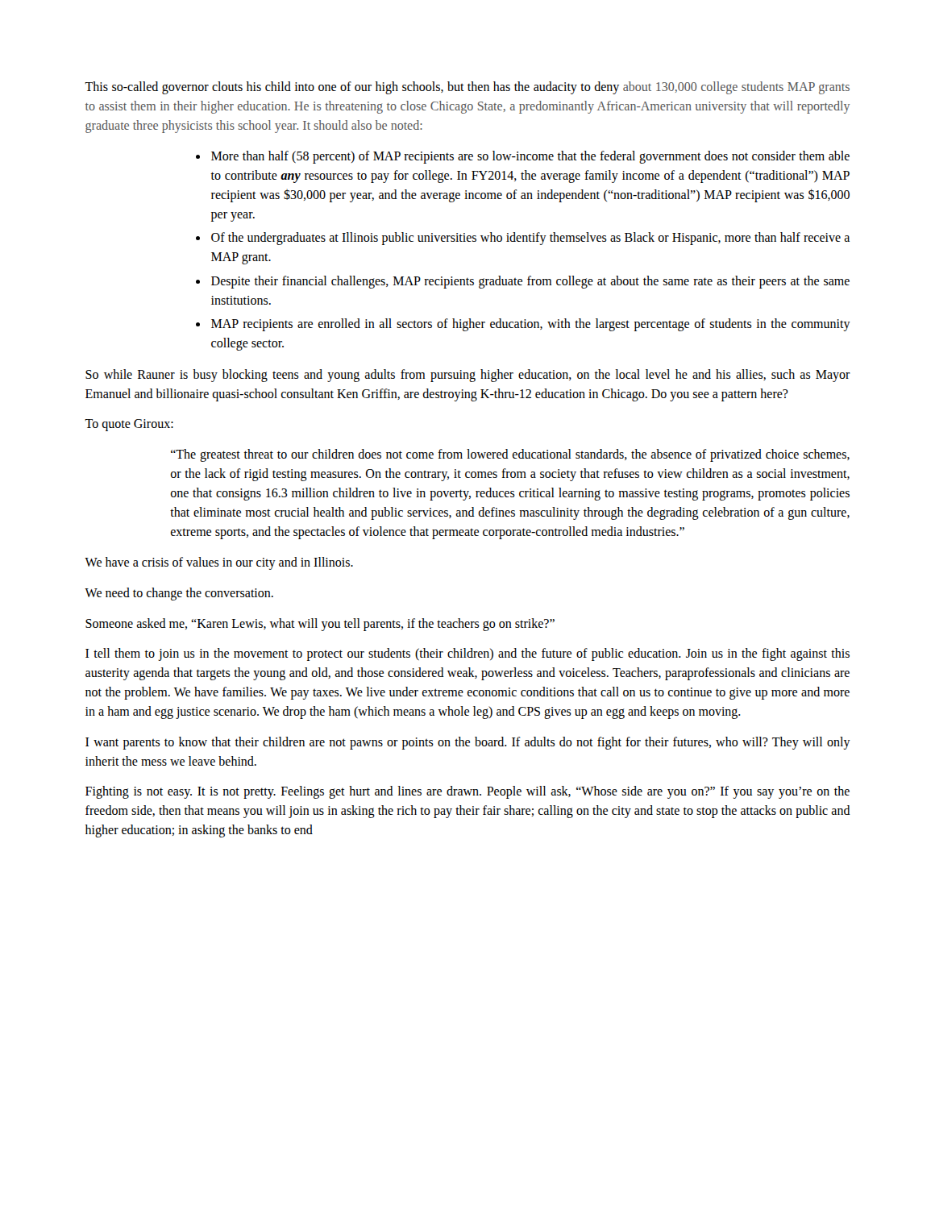This so-called governor clouts his child into one of our high schools, but then has the audacity to deny about 130,000 college students MAP grants to assist them in their higher education. He is threatening to close Chicago State, a predominantly African-American university that will reportedly graduate three physicists this school year. It should also be noted:
More than half (58 percent) of MAP recipients are so low-income that the federal government does not consider them able to contribute any resources to pay for college. In FY2014, the average family income of a dependent (“traditional”) MAP recipient was $30,000 per year, and the average income of an independent (“non-traditional”) MAP recipient was $16,000 per year.
Of the undergraduates at Illinois public universities who identify themselves as Black or Hispanic, more than half receive a MAP grant.
Despite their financial challenges, MAP recipients graduate from college at about the same rate as their peers at the same institutions.
MAP recipients are enrolled in all sectors of higher education, with the largest percentage of students in the community college sector.
So while Rauner is busy blocking teens and young adults from pursuing higher education, on the local level he and his allies, such as Mayor Emanuel and billionaire quasi-school consultant Ken Griffin, are destroying K-thru-12 education in Chicago. Do you see a pattern here?
To quote Giroux:
“The greatest threat to our children does not come from lowered educational standards, the absence of privatized choice schemes, or the lack of rigid testing measures. On the contrary, it comes from a society that refuses to view children as a social investment, one that consigns 16.3 million children to live in poverty, reduces critical learning to massive testing programs, promotes policies that eliminate most crucial health and public services, and defines masculinity through the degrading celebration of a gun culture, extreme sports, and the spectacles of violence that permeate corporate-controlled media industries.”
We have a crisis of values in our city and in Illinois.
We need to change the conversation.
Someone asked me, “Karen Lewis, what will you tell parents, if the teachers go on strike?”
I tell them to join us in the movement to protect our students (their children) and the future of public education. Join us in the fight against this austerity agenda that targets the young and old, and those considered weak, powerless and voiceless. Teachers, paraprofessionals and clinicians are not the problem. We have families. We pay taxes. We live under extreme economic conditions that call on us to continue to give up more and more in a ham and egg justice scenario. We drop the ham (which means a whole leg) and CPS gives up an egg and keeps on moving.
I want parents to know that their children are not pawns or points on the board. If adults do not fight for their futures, who will? They will only inherit the mess we leave behind.
Fighting is not easy. It is not pretty. Feelings get hurt and lines are drawn. People will ask, “Whose side are you on?” If you say you’re on the freedom side, then that means you will join us in asking the rich to pay their fair share; calling on the city and state to stop the attacks on public and higher education; in asking the banks to end